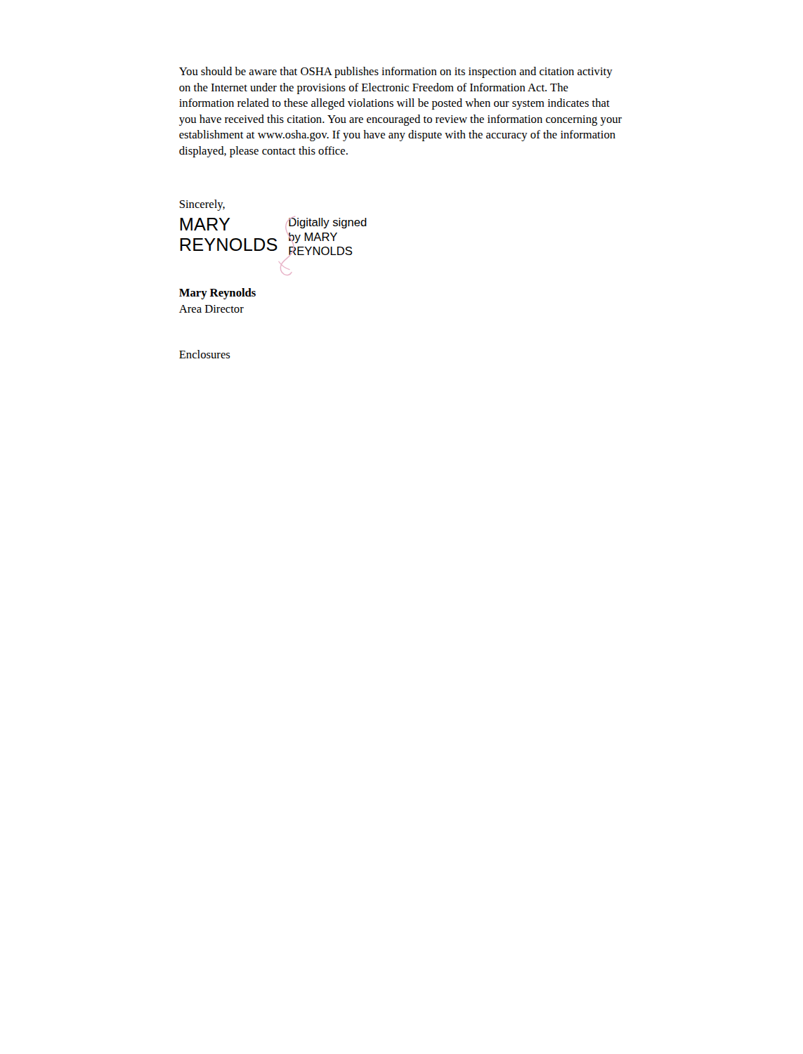You should be aware that OSHA publishes information on its inspection and citation activity on the Internet under the provisions of Electronic Freedom of Information Act. The information related to these alleged violations will be posted when our system indicates that you have received this citation. You are encouraged to review the information concerning your establishment at www.osha.gov. If you have any dispute with the accuracy of the information displayed, please contact this office.
Sincerely,
MARY
REYNOLDS
Digitally signed
by MARY
REYNOLDS
Mary Reynolds
Area Director
Enclosures